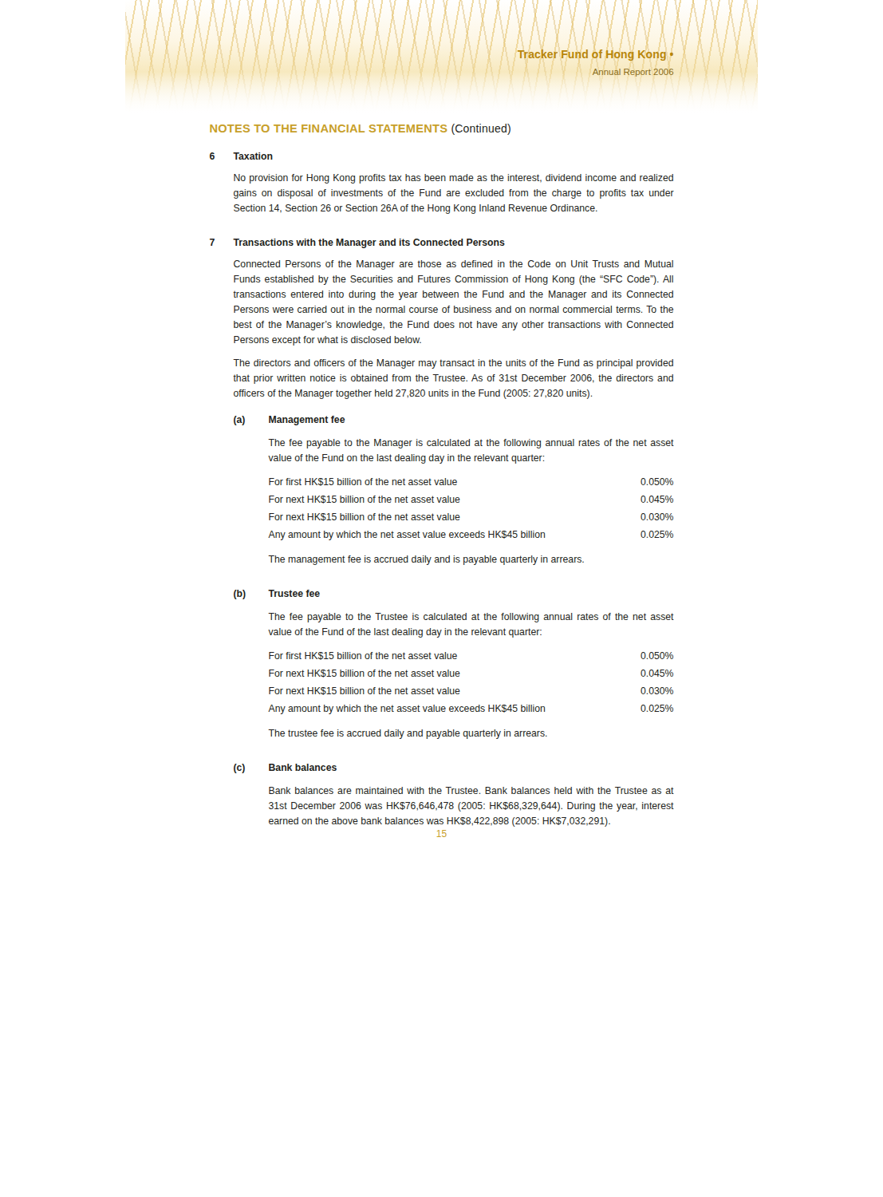Tracker Fund of Hong Kong •
Annual Report 2006
NOTES TO THE FINANCIAL STATEMENTS (Continued)
6
Taxation
No provision for Hong Kong profits tax has been made as the interest, dividend income and realized gains on disposal of investments of the Fund are excluded from the charge to profits tax under Section 14, Section 26 or Section 26A of the Hong Kong Inland Revenue Ordinance.
7
Transactions with the Manager and its Connected Persons
Connected Persons of the Manager are those as defined in the Code on Unit Trusts and Mutual Funds established by the Securities and Futures Commission of Hong Kong (the “SFC Code”). All transactions entered into during the year between the Fund and the Manager and its Connected Persons were carried out in the normal course of business and on normal commercial terms. To the best of the Manager’s knowledge, the Fund does not have any other transactions with Connected Persons except for what is disclosed below.
The directors and officers of the Manager may transact in the units of the Fund as principal provided that prior written notice is obtained from the Trustee. As of 31st December 2006, the directors and officers of the Manager together held 27,820 units in the Fund (2005: 27,820 units).
(a)
Management fee
The fee payable to the Manager is calculated at the following annual rates of the net asset value of the Fund on the last dealing day in the relevant quarter:
| For first HK$15 billion of the net asset value | 0.050% |
| For next HK$15 billion of the net asset value | 0.045% |
| For next HK$15 billion of the net asset value | 0.030% |
| Any amount by which the net asset value exceeds HK$45 billion | 0.025% |
The management fee is accrued daily and is payable quarterly in arrears.
(b)
Trustee fee
The fee payable to the Trustee is calculated at the following annual rates of the net asset value of the Fund of the last dealing day in the relevant quarter:
| For first HK$15 billion of the net asset value | 0.050% |
| For next HK$15 billion of the net asset value | 0.045% |
| For next HK$15 billion of the net asset value | 0.030% |
| Any amount by which the net asset value exceeds HK$45 billion | 0.025% |
The trustee fee is accrued daily and payable quarterly in arrears.
(c)
Bank balances
Bank balances are maintained with the Trustee. Bank balances held with the Trustee as at 31st December 2006 was HK$76,646,478 (2005: HK$68,329,644). During the year, interest earned on the above bank balances was HK$8,422,898 (2005: HK$7,032,291).
15